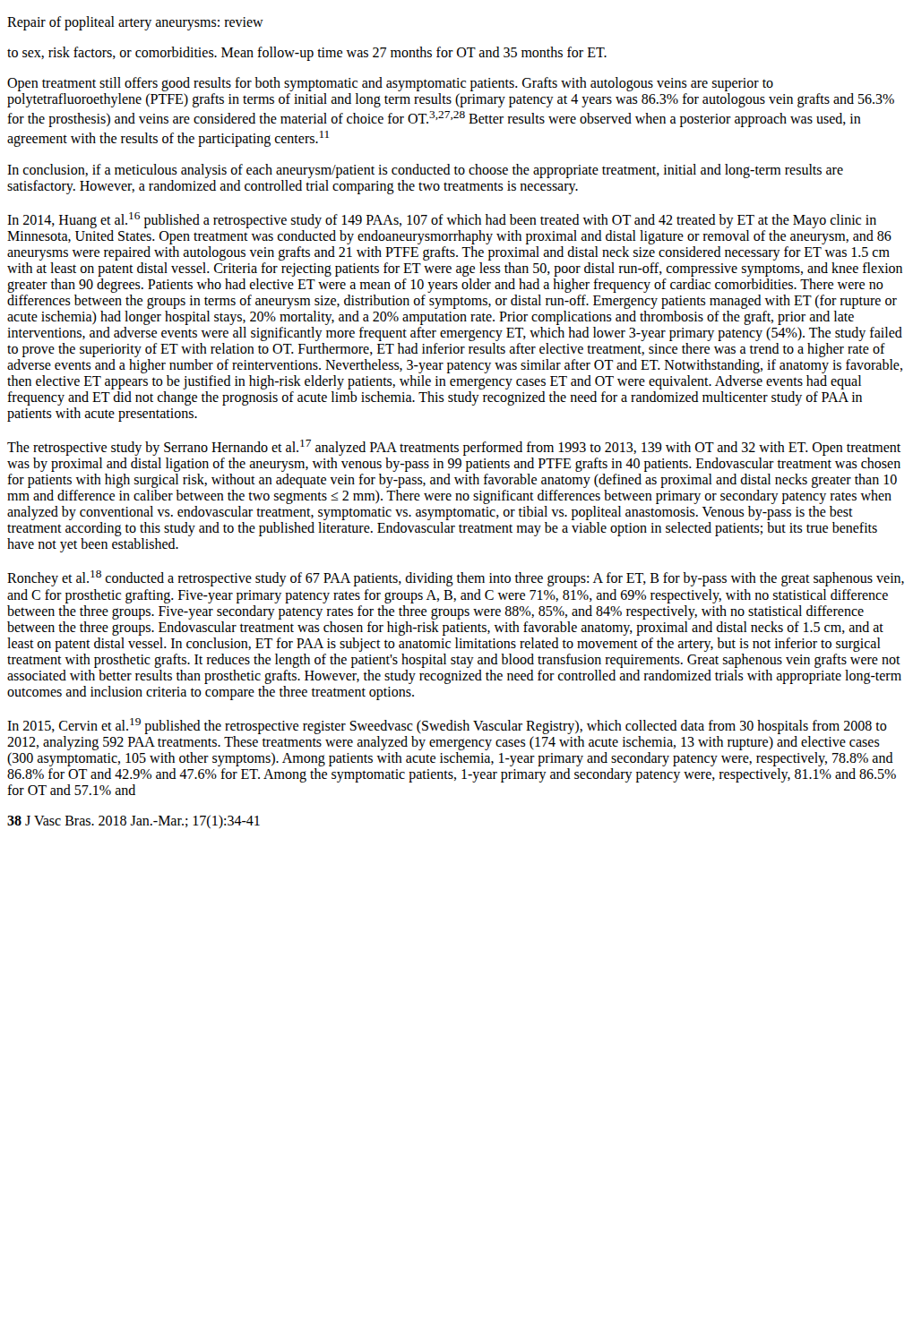Repair of popliteal artery aneurysms: review
to sex, risk factors, or comorbidities. Mean follow-up time was 27 months for OT and 35 months for ET.
Open treatment still offers good results for both symptomatic and asymptomatic patients. Grafts with autologous veins are superior to polytetrafluoroethylene (PTFE) grafts in terms of initial and long term results (primary patency at 4 years was 86.3% for autologous vein grafts and 56.3% for the prosthesis) and veins are considered the material of choice for OT.3,27,28 Better results were observed when a posterior approach was used, in agreement with the results of the participating centers.11
In conclusion, if a meticulous analysis of each aneurysm/patient is conducted to choose the appropriate treatment, initial and long-term results are satisfactory. However, a randomized and controlled trial comparing the two treatments is necessary.
In 2014, Huang et al.16 published a retrospective study of 149 PAAs, 107 of which had been treated with OT and 42 treated by ET at the Mayo clinic in Minnesota, United States. Open treatment was conducted by endoaneurysmorrhaphy with proximal and distal ligature or removal of the aneurysm, and 86 aneurysms were repaired with autologous vein grafts and 21 with PTFE grafts. The proximal and distal neck size considered necessary for ET was 1.5 cm with at least on patent distal vessel. Criteria for rejecting patients for ET were age less than 50, poor distal run-off, compressive symptoms, and knee flexion greater than 90 degrees. Patients who had elective ET were a mean of 10 years older and had a higher frequency of cardiac comorbidities. There were no differences between the groups in terms of aneurysm size, distribution of symptoms, or distal run-off. Emergency patients managed with ET (for rupture or acute ischemia) had longer hospital stays, 20% mortality, and a 20% amputation rate. Prior complications and thrombosis of the graft, prior and late interventions, and adverse events were all significantly more frequent after emergency ET, which had lower 3-year primary patency (54%). The study failed to prove the superiority of ET with relation to OT. Furthermore, ET had inferior results after elective treatment, since there was a trend to a higher rate of adverse events and a higher number of reinterventions. Nevertheless, 3-year patency was similar after OT and ET. Notwithstanding, if anatomy is favorable, then elective ET appears to be justified in high-risk elderly patients, while in emergency cases ET and OT were equivalent. Adverse events had equal frequency and ET did not change the prognosis of acute limb ischemia. This study recognized the need for a randomized multicenter study of PAA in patients with acute presentations.
The retrospective study by Serrano Hernando et al.17 analyzed PAA treatments performed from 1993 to 2013, 139 with OT and 32 with ET. Open treatment was by proximal and distal ligation of the aneurysm, with venous by-pass in 99 patients and PTFE grafts in 40 patients. Endovascular treatment was chosen for patients with high surgical risk, without an adequate vein for by-pass, and with favorable anatomy (defined as proximal and distal necks greater than 10 mm and difference in caliber between the two segments ≤ 2 mm). There were no significant differences between primary or secondary patency rates when analyzed by conventional vs. endovascular treatment, symptomatic vs. asymptomatic, or tibial vs. popliteal anastomosis. Venous by-pass is the best treatment according to this study and to the published literature. Endovascular treatment may be a viable option in selected patients; but its true benefits have not yet been established.
Ronchey et al.18 conducted a retrospective study of 67 PAA patients, dividing them into three groups: A for ET, B for by-pass with the great saphenous vein, and C for prosthetic grafting. Five-year primary patency rates for groups A, B, and C were 71%, 81%, and 69% respectively, with no statistical difference between the three groups. Five-year secondary patency rates for the three groups were 88%, 85%, and 84% respectively, with no statistical difference between the three groups. Endovascular treatment was chosen for high-risk patients, with favorable anatomy, proximal and distal necks of 1.5 cm, and at least on patent distal vessel. In conclusion, ET for PAA is subject to anatomic limitations related to movement of the artery, but is not inferior to surgical treatment with prosthetic grafts. It reduces the length of the patient's hospital stay and blood transfusion requirements. Great saphenous vein grafts were not associated with better results than prosthetic grafts. However, the study recognized the need for controlled and randomized trials with appropriate long-term outcomes and inclusion criteria to compare the three treatment options.
In 2015, Cervin et al.19 published the retrospective register Sweedvasc (Swedish Vascular Registry), which collected data from 30 hospitals from 2008 to 2012, analyzing 592 PAA treatments. These treatments were analyzed by emergency cases (174 with acute ischemia, 13 with rupture) and elective cases (300 asymptomatic, 105 with other symptoms). Among patients with acute ischemia, 1-year primary and secondary patency were, respectively, 78.8% and 86.8% for OT and 42.9% and 47.6% for ET. Among the symptomatic patients, 1-year primary and secondary patency were, respectively, 81.1% and 86.5% for OT and 57.1% and
38 J Vasc Bras. 2018 Jan.-Mar.; 17(1):34-41